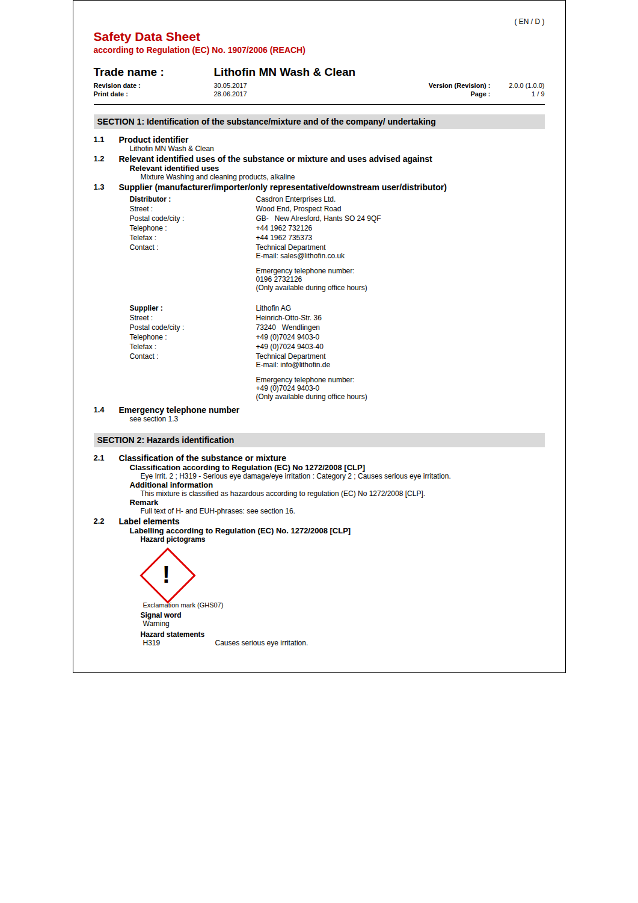( EN / D )
Safety Data Sheet
according to Regulation (EC) No. 1907/2006 (REACH)
| Trade name : | Lithofin MN Wash & Clean |
| Revision date : | 30.05.2017 | Version (Revision) : | 2.0.0 (1.0.0) |
| Print date : | 28.06.2017 | Page : | 1 / 9 |
SECTION 1: Identification of the substance/mixture and of the company/ undertaking
1.1
Product identifier
Lithofin MN Wash & Clean
1.2
Relevant identified uses of the substance or mixture and uses advised against
Relevant identified uses
Mixture Washing and cleaning products, alkaline
1.3
Supplier (manufacturer/importer/only representative/downstream user/distributor)
| Distributor : | Casdron Enterprises Ltd. |
| Street : | Wood End, Prospect Road |
| Postal code/city : | GB- New Alresford, Hants SO 24 9QF |
| Telephone : | +44 1962 732126 |
| Telefax : | +44 1962 735373 |
| Contact : | Technical Department E-mail: sales@lithofin.co.uk |
| | Emergency telephone number: 0196 2732126 (Only available during office hours) |
| Supplier : | Lithofin AG |
| Street : | Heinrich-Otto-Str. 36 |
| Postal code/city : | 73240 Wendlingen |
| Telephone : | +49 (0)7024 9403-0 |
| Telefax : | +49 (0)7024 9403-40 |
| Contact : | Technical Department E-mail: info@lithofin.de |
| | Emergency telephone number: +49 (0)7024 9403-0 (Only available during office hours) |
1.4
Emergency telephone number
see section 1.3
SECTION 2: Hazards identification
2.1
Classification of the substance or mixture
Classification according to Regulation (EC) No 1272/2008 [CLP]
Eye Irrit. 2 ; H319 - Serious eye damage/eye irritation : Category 2 ; Causes serious eye irritation.
Additional information
This mixture is classified as hazardous according to regulation (EC) No 1272/2008 [CLP].
Remark
Full text of H- and EUH-phrases: see section 16.
2.2
Label elements
Labelling according to Regulation (EC) No. 1272/2008 [CLP]
Hazard pictograms
!
Exclamation mark (GHS07)
Signal word
Warning
Hazard statements
H319
Causes serious eye irritation.